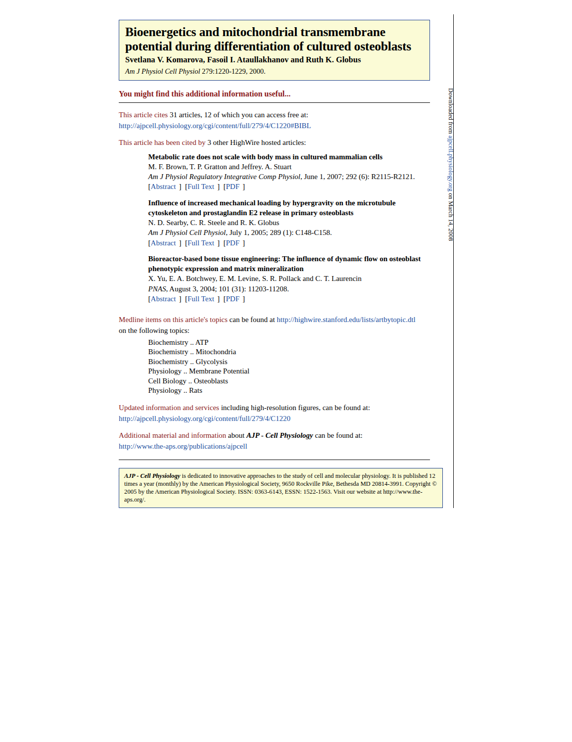Downloaded from ajpcell.physiology.org on March 14, 2008
Bioenergetics and mitochondrial transmembrane potential during differentiation of cultured osteoblasts
Svetlana V. Komarova, Fasoil I. Ataullakhanov and Ruth K. Globus
Am J Physiol Cell Physiol 279:1220-1229, 2000.
You might find this additional information useful...
This article cites 31 articles, 12 of which you can access free at:
http://ajpcell.physiology.org/cgi/content/full/279/4/C1220#BIBL
This article has been cited by 3 other HighWire hosted articles:
Metabolic rate does not scale with body mass in cultured mammalian cells
M. F. Brown, T. P. Gratton and Jeffrey. A. Stuart
Am J Physiol Regulatory Integrative Comp Physiol, June 1, 2007; 292 (6): R2115-R2121.
[Abstract] [Full Text] [PDF]
Influence of increased mechanical loading by hypergravity on the microtubule cytoskeleton and prostaglandin E2 release in primary osteoblasts
N. D. Searby, C. R. Steele and R. K. Globus
Am J Physiol Cell Physiol, July 1, 2005; 289 (1): C148-C158.
[Abstract] [Full Text] [PDF]
Bioreactor-based bone tissue engineering: The influence of dynamic flow on osteoblast phenotypic expression and matrix mineralization
X. Yu, E. A. Botchwey, E. M. Levine, S. R. Pollack and C. T. Laurencin
PNAS, August 3, 2004; 101 (31): 11203-11208.
[Abstract] [Full Text] [PDF]
Medline items on this article's topics can be found at http://highwire.stanford.edu/lists/artbytopic.dtl
on the following topics:
Biochemistry .. ATP
Biochemistry .. Mitochondria
Biochemistry .. Glycolysis
Physiology .. Membrane Potential
Cell Biology .. Osteoblasts
Physiology .. Rats
Updated information and services including high-resolution figures, can be found at:
http://ajpcell.physiology.org/cgi/content/full/279/4/C1220
Additional material and information about AJP - Cell Physiology can be found at:
http://www.the-aps.org/publications/ajpcell
This information is current as of March 14, 2008 .
AJP - Cell Physiology is dedicated to innovative approaches to the study of cell and molecular physiology. It is published 12 times a year (monthly) by the American Physiological Society, 9650 Rockville Pike, Bethesda MD 20814-3991. Copyright © 2005 by the American Physiological Society. ISSN: 0363-6143, ESSN: 1522-1563. Visit our website at http://www.the-aps.org/.